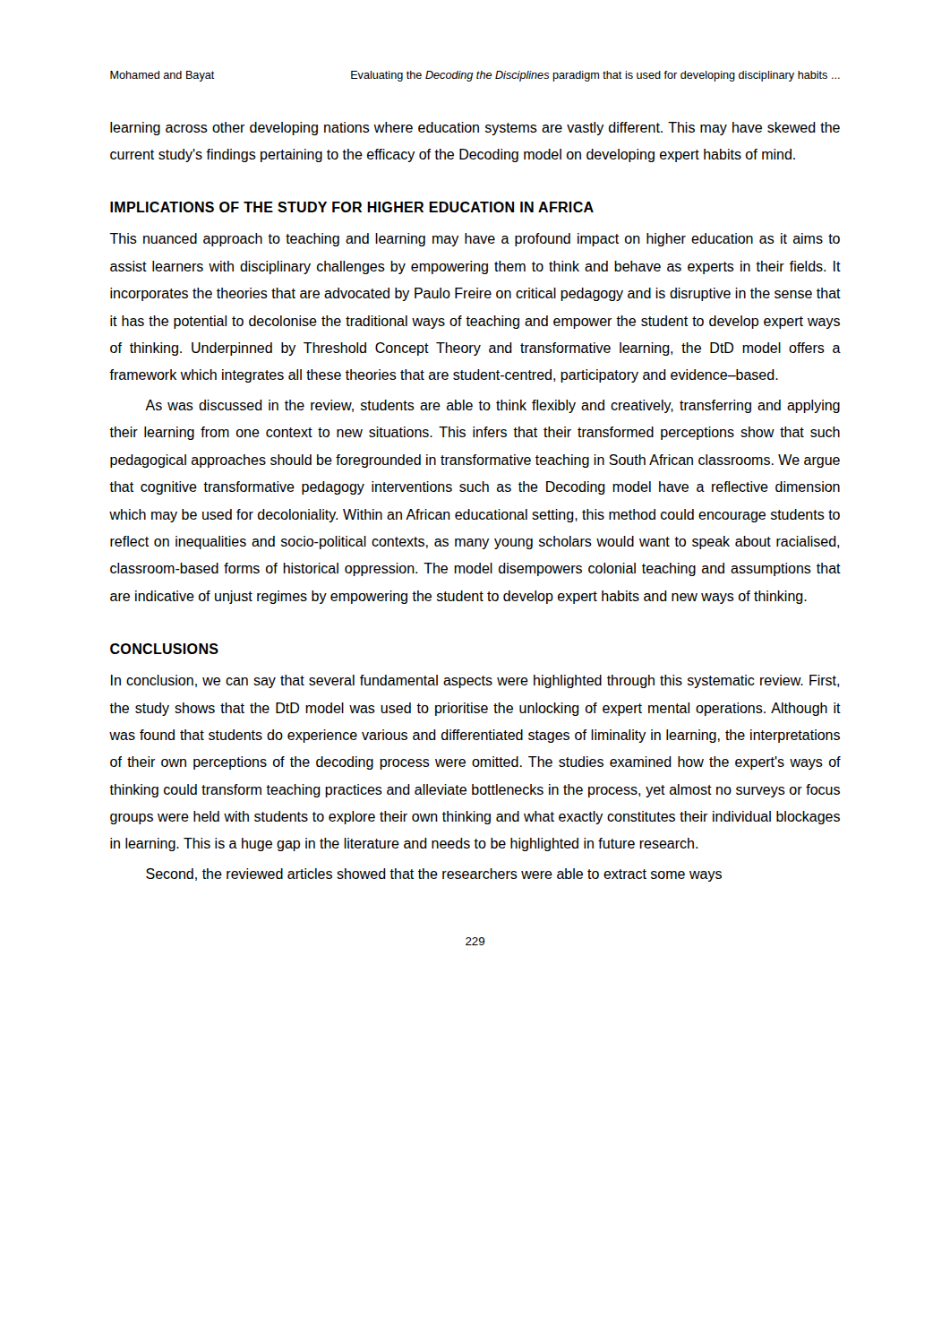Mohamed and Bayat Evaluating the Decoding the Disciplines paradigm that is used for developing disciplinary habits ...
learning across other developing nations where education systems are vastly different. This may have skewed the current study's findings pertaining to the efficacy of the Decoding model on developing expert habits of mind.
Implications of the study for higher education in Africa
This nuanced approach to teaching and learning may have a profound impact on higher education as it aims to assist learners with disciplinary challenges by empowering them to think and behave as experts in their fields. It incorporates the theories that are advocated by Paulo Freire on critical pedagogy and is disruptive in the sense that it has the potential to decolonise the traditional ways of teaching and empower the student to develop expert ways of thinking. Underpinned by Threshold Concept Theory and transformative learning, the DtD model offers a framework which integrates all these theories that are student-centred, participatory and evidence–based.
As was discussed in the review, students are able to think flexibly and creatively, transferring and applying their learning from one context to new situations. This infers that their transformed perceptions show that such pedagogical approaches should be foregrounded in transformative teaching in South African classrooms. We argue that cognitive transformative pedagogy interventions such as the Decoding model have a reflective dimension which may be used for decoloniality. Within an African educational setting, this method could encourage students to reflect on inequalities and socio-political contexts, as many young scholars would want to speak about racialised, classroom-based forms of historical oppression. The model disempowers colonial teaching and assumptions that are indicative of unjust regimes by empowering the student to develop expert habits and new ways of thinking.
Conclusions
In conclusion, we can say that several fundamental aspects were highlighted through this systematic review. First, the study shows that the DtD model was used to prioritise the unlocking of expert mental operations. Although it was found that students do experience various and differentiated stages of liminality in learning, the interpretations of their own perceptions of the decoding process were omitted. The studies examined how the expert's ways of thinking could transform teaching practices and alleviate bottlenecks in the process, yet almost no surveys or focus groups were held with students to explore their own thinking and what exactly constitutes their individual blockages in learning. This is a huge gap in the literature and needs to be highlighted in future research.
Second, the reviewed articles showed that the researchers were able to extract some ways
229